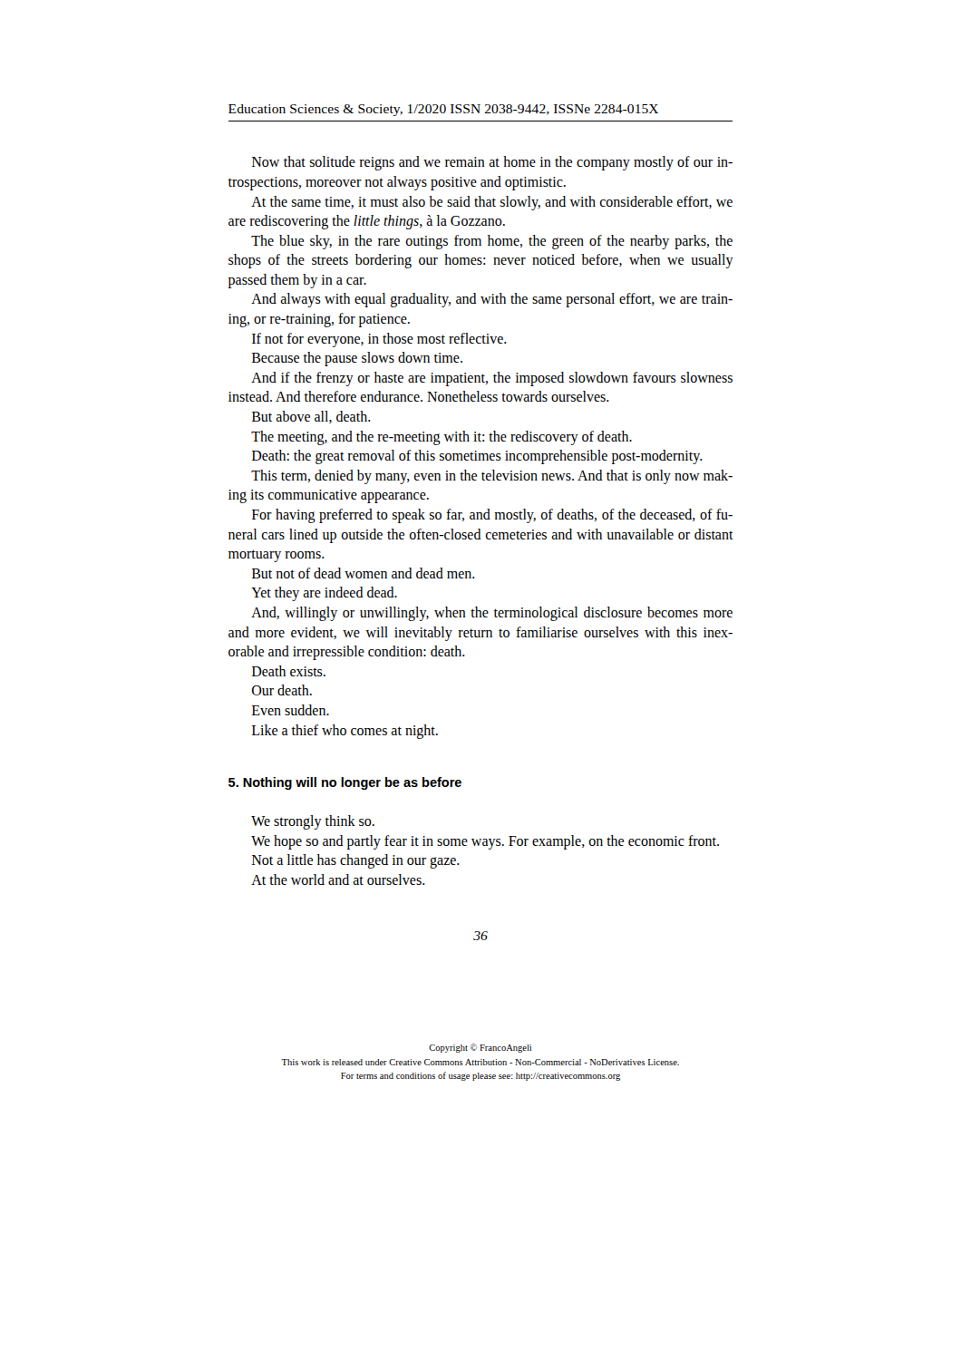Education Sciences & Society, 1/2020 ISSN 2038-9442, ISSNe 2284-015X
Now that solitude reigns and we remain at home in the company mostly of our introspections, moreover not always positive and optimistic.
At the same time, it must also be said that slowly, and with considerable effort, we are rediscovering the little things, à la Gozzano.
The blue sky, in the rare outings from home, the green of the nearby parks, the shops of the streets bordering our homes: never noticed before, when we usually passed them by in a car.
And always with equal graduality, and with the same personal effort, we are training, or re-training, for patience.
If not for everyone, in those most reflective.
Because the pause slows down time.
And if the frenzy or haste are impatient, the imposed slowdown favours slowness instead. And therefore endurance. Nonetheless towards ourselves.
But above all, death.
The meeting, and the re-meeting with it: the rediscovery of death.
Death: the great removal of this sometimes incomprehensible post-modernity.
This term, denied by many, even in the television news. And that is only now making its communicative appearance.
For having preferred to speak so far, and mostly, of deaths, of the deceased, of funeral cars lined up outside the often-closed cemeteries and with unavailable or distant mortuary rooms.
But not of dead women and dead men.
Yet they are indeed dead.
And, willingly or unwillingly, when the terminological disclosure becomes more and more evident, we will inevitably return to familiarise ourselves with this inexorable and irrepressible condition: death.
Death exists.
Our death.
Even sudden.
Like a thief who comes at night.
5. Nothing will no longer be as before
We strongly think so.
We hope so and partly fear it in some ways. For example, on the economic front.
Not a little has changed in our gaze.
At the world and at ourselves.
36
Copyright © FrancoAngeli
This work is released under Creative Commons Attribution - Non-Commercial - NoDerivatives License.
For terms and conditions of usage please see: http://creativecommons.org